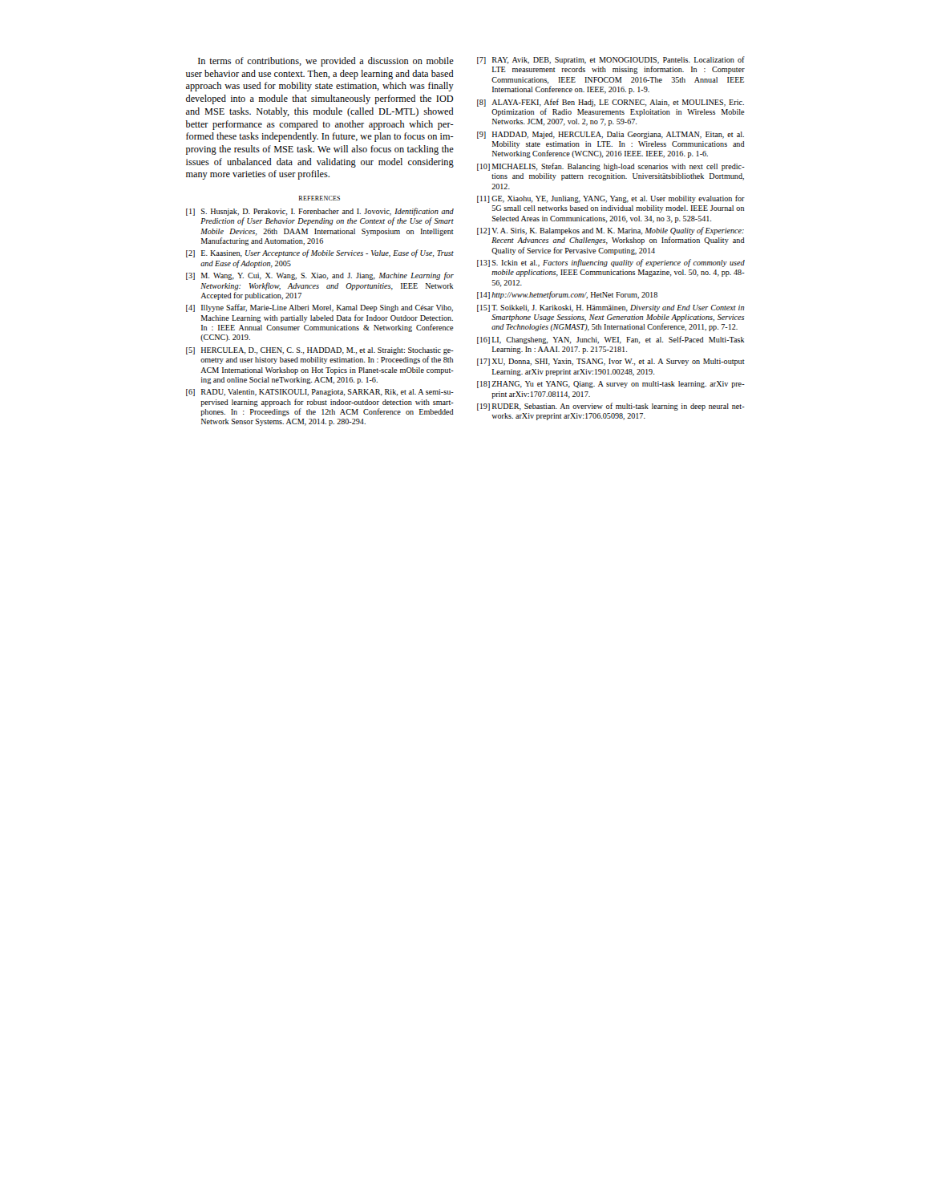In terms of contributions, we provided a discussion on mobile user behavior and use context. Then, a deep learning and data based approach was used for mobility state estimation, which was finally developed into a module that simultaneously performed the IOD and MSE tasks. Notably, this module (called DL-MTL) showed better performance as compared to another approach which performed these tasks independently. In future, we plan to focus on improving the results of MSE task. We will also focus on tackling the issues of unbalanced data and validating our model considering many more varieties of user profiles.
References
[1] S. Husnjak, D. Perakovic, I. Forenbacher and I. Jovovic, Identification and Prediction of User Behavior Depending on the Context of the Use of Smart Mobile Devices, 26th DAAM International Symposium on Intelligent Manufacturing and Automation, 2016
[2] E. Kaasinen, User Acceptance of Mobile Services - Value, Ease of Use, Trust and Ease of Adoption, 2005
[3] M. Wang, Y. Cui, X. Wang, S. Xiao, and J. Jiang, Machine Learning for Networking: Workflow, Advances and Opportunities, IEEE Network Accepted for publication, 2017
[4] Illyyne Saffar, Marie-Line Alberi Morel, Kamal Deep Singh and César Viho, Machine Learning with partially labeled Data for Indoor Outdoor Detection. In : IEEE Annual Consumer Communications & Networking Conference (CCNC). 2019.
[5] HERCULEA, D., CHEN, C. S., HADDAD, M., et al. Straight: Stochastic geometry and user history based mobility estimation. In : Proceedings of the 8th ACM International Workshop on Hot Topics in Planet-scale mObile computing and online Social neTworking. ACM, 2016. p. 1-6.
[6] RADU, Valentin, KATSIKOULI, Panagiota, SARKAR, Rik, et al. A semi-supervised learning approach for robust indoor-outdoor detection with smartphones. In : Proceedings of the 12th ACM Conference on Embedded Network Sensor Systems. ACM, 2014. p. 280-294.
[7] RAY, Avik, DEB, Supratim, et MONOGIOUDIS, Pantelis. Localization of LTE measurement records with missing information. In : Computer Communications, IEEE INFOCOM 2016-The 35th Annual IEEE International Conference on. IEEE, 2016. p. 1-9.
[8] ALAYA-FEKI, Afef Ben Hadj, LE CORNEC, Alain, et MOULINES, Eric. Optimization of Radio Measurements Exploitation in Wireless Mobile Networks. JCM, 2007, vol. 2, no 7, p. 59-67.
[9] HADDAD, Majed, HERCULEA, Dalia Georgiana, ALTMAN, Eitan, et al. Mobility state estimation in LTE. In : Wireless Communications and Networking Conference (WCNC), 2016 IEEE. IEEE, 2016. p. 1-6.
[10] MICHAELIS, Stefan. Balancing high-load scenarios with next cell predictions and mobility pattern recognition. Universitätsbibliothek Dortmund, 2012.
[11] GE, Xiaohu, YE, Junliang, YANG, Yang, et al. User mobility evaluation for 5G small cell networks based on individual mobility model. IEEE Journal on Selected Areas in Communications, 2016, vol. 34, no 3, p. 528-541.
[12] V. A. Siris, K. Balampekos and M. K. Marina, Mobile Quality of Experience: Recent Advances and Challenges, Workshop on Information Quality and Quality of Service for Pervasive Computing, 2014
[13] S. Ickin et al., Factors influencing quality of experience of commonly used mobile applications, IEEE Communications Magazine, vol. 50, no. 4, pp. 48-56, 2012.
[14] http://www.hetnetforum.com/, HetNet Forum, 2018
[15] T. Soikkeli, J. Karikoski, H. Hämmäinen, Diversity and End User Context in Smartphone Usage Sessions, Next Generation Mobile Applications, Services and Technologies (NGMAST), 5th International Conference, 2011, pp. 7-12.
[16] LI, Changsheng, YAN, Junchi, WEI, Fan, et al. Self-Paced Multi-Task Learning. In : AAAI. 2017. p. 2175-2181.
[17] XU, Donna, SHI, Yaxin, TSANG, Ivor W., et al. A Survey on Multi-output Learning. arXiv preprint arXiv:1901.00248, 2019.
[18] ZHANG, Yu et YANG, Qiang. A survey on multi-task learning. arXiv preprint arXiv:1707.08114, 2017.
[19] RUDER, Sebastian. An overview of multi-task learning in deep neural networks. arXiv preprint arXiv:1706.05098, 2017.